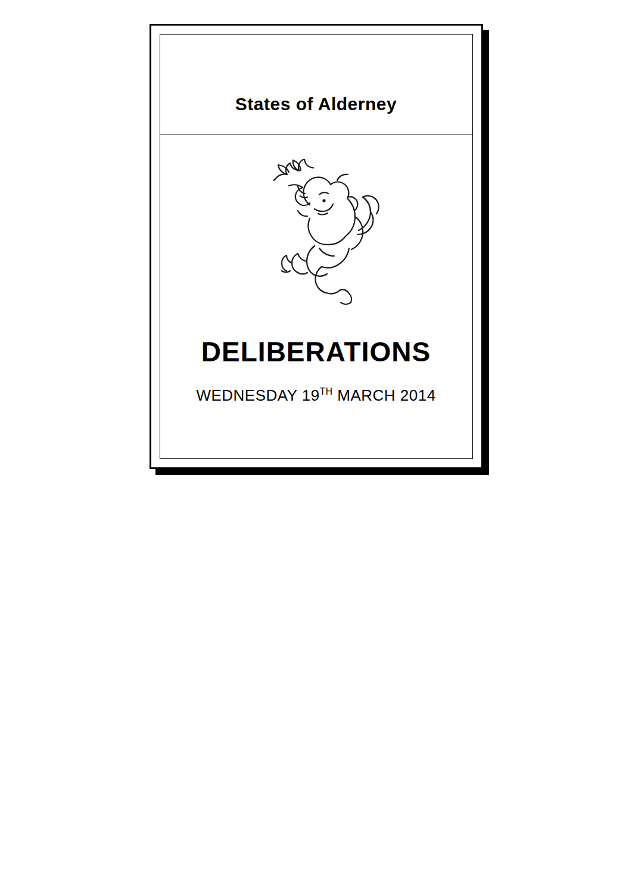States of Alderney
DELIBERATIONS
WEDNESDAY 19TH MARCH 2014